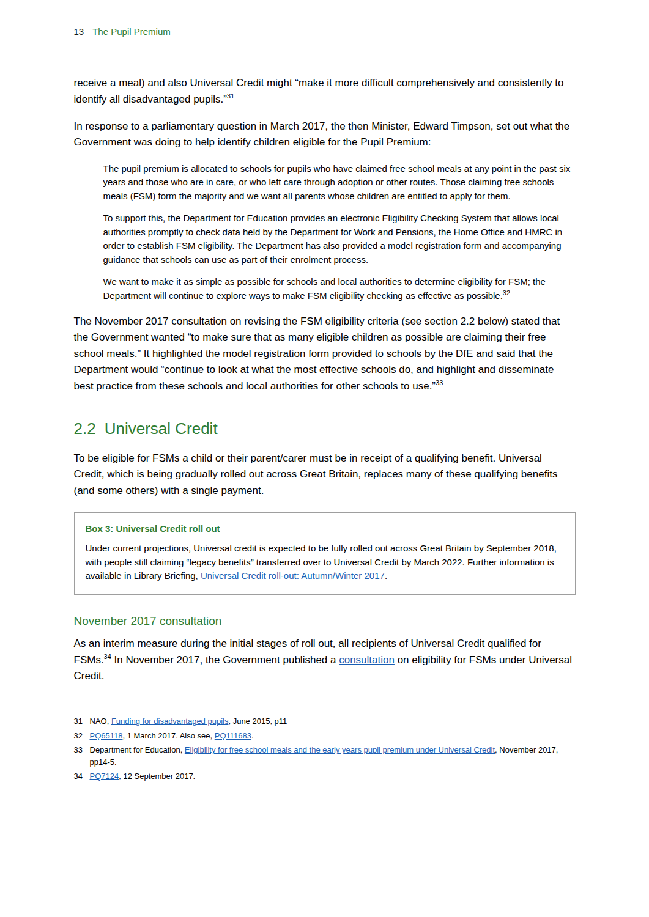13 The Pupil Premium
receive a meal) and also Universal Credit might “make it more difficult comprehensively and consistently to identify all disadvantaged pupils.”31
In response to a parliamentary question in March 2017, the then Minister, Edward Timpson, set out what the Government was doing to help identify children eligible for the Pupil Premium:
The pupil premium is allocated to schools for pupils who have claimed free school meals at any point in the past six years and those who are in care, or who left care through adoption or other routes. Those claiming free schools meals (FSM) form the majority and we want all parents whose children are entitled to apply for them.
To support this, the Department for Education provides an electronic Eligibility Checking System that allows local authorities promptly to check data held by the Department for Work and Pensions, the Home Office and HMRC in order to establish FSM eligibility. The Department has also provided a model registration form and accompanying guidance that schools can use as part of their enrolment process.
We want to make it as simple as possible for schools and local authorities to determine eligibility for FSM; the Department will continue to explore ways to make FSM eligibility checking as effective as possible.32
The November 2017 consultation on revising the FSM eligibility criteria (see section 2.2 below) stated that the Government wanted “to make sure that as many eligible children as possible are claiming their free school meals.” It highlighted the model registration form provided to schools by the DfE and said that the Department would “continue to look at what the most effective schools do, and highlight and disseminate best practice from these schools and local authorities for other schools to use.”33
2.2 Universal Credit
To be eligible for FSMs a child or their parent/carer must be in receipt of a qualifying benefit. Universal Credit, which is being gradually rolled out across Great Britain, replaces many of these qualifying benefits (and some others) with a single payment.
Box 3: Universal Credit roll out
Under current projections, Universal credit is expected to be fully rolled out across Great Britain by September 2018, with people still claiming “legacy benefits” transferred over to Universal Credit by March 2022. Further information is available in Library Briefing, Universal Credit roll-out: Autumn/Winter 2017.
November 2017 consultation
As an interim measure during the initial stages of roll out, all recipients of Universal Credit qualified for FSMs.34 In November 2017, the Government published a consultation on eligibility for FSMs under Universal Credit.
31
NAO, Funding for disadvantaged pupils, June 2015, p11
32
PQ65118, 1 March 2017. Also see, PQ111683.
33
Department for Education, Eligibility for free school meals and the early years pupil premium under Universal Credit, November 2017, pp14-5.
34
PQ7124, 12 September 2017.